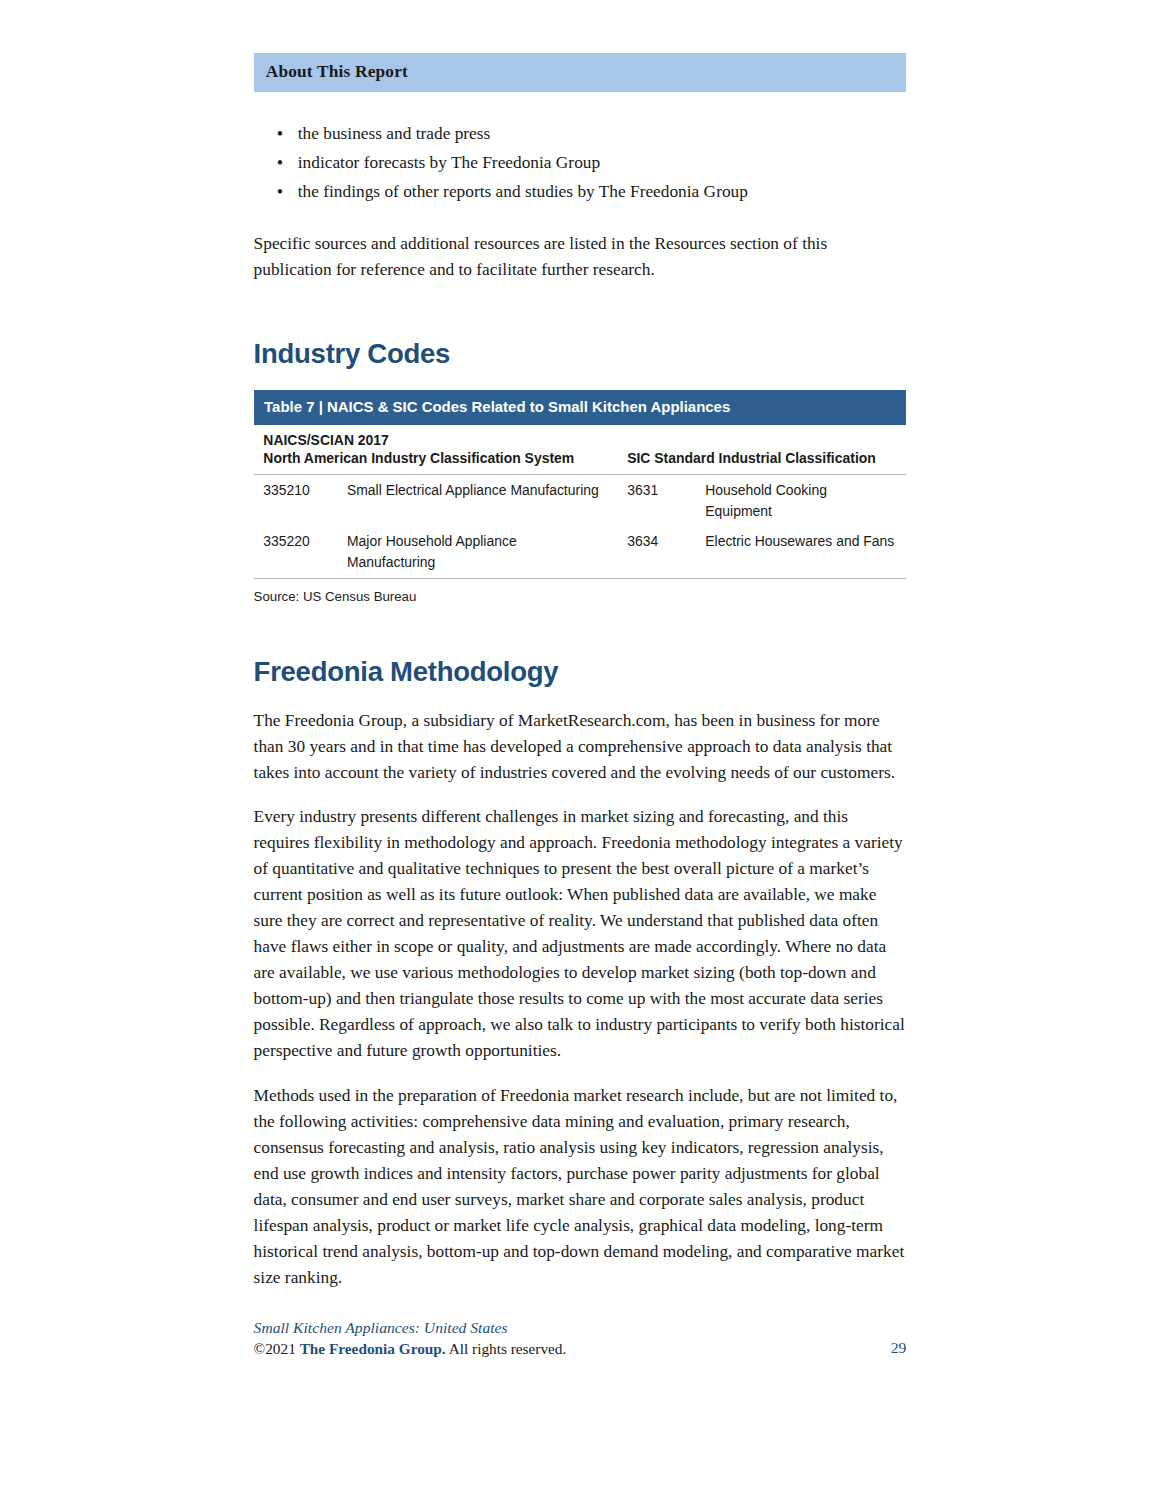About This Report
the business and trade press
indicator forecasts by The Freedonia Group
the findings of other reports and studies by The Freedonia Group
Specific sources and additional resources are listed in the Resources section of this publication for reference and to facilitate further research.
Industry Codes
Table 7 | NAICS & SIC Codes Related to Small Kitchen Appliances
| NAICS/SCIAN 2017 North American Industry Classification System | SIC Standard Industrial Classification |
| --- | --- |
| 335210 | Small Electrical Appliance Manufacturing | 3631 | Household Cooking Equipment |
| 335220 | Major Household Appliance Manufacturing | 3634 | Electric Housewares and Fans |
Source: US Census Bureau
Freedonia Methodology
The Freedonia Group, a subsidiary of MarketResearch.com, has been in business for more than 30 years and in that time has developed a comprehensive approach to data analysis that takes into account the variety of industries covered and the evolving needs of our customers.
Every industry presents different challenges in market sizing and forecasting, and this requires flexibility in methodology and approach. Freedonia methodology integrates a variety of quantitative and qualitative techniques to present the best overall picture of a market’s current position as well as its future outlook: When published data are available, we make sure they are correct and representative of reality. We understand that published data often have flaws either in scope or quality, and adjustments are made accordingly. Where no data are available, we use various methodologies to develop market sizing (both top-down and bottom-up) and then triangulate those results to come up with the most accurate data series possible. Regardless of approach, we also talk to industry participants to verify both historical perspective and future growth opportunities.
Methods used in the preparation of Freedonia market research include, but are not limited to, the following activities: comprehensive data mining and evaluation, primary research, consensus forecasting and analysis, ratio analysis using key indicators, regression analysis, end use growth indices and intensity factors, purchase power parity adjustments for global data, consumer and end user surveys, market share and corporate sales analysis, product lifespan analysis, product or market life cycle analysis, graphical data modeling, long-term historical trend analysis, bottom-up and top-down demand modeling, and comparative market size ranking.
Small Kitchen Appliances: United States
©2021 The Freedonia Group. All rights reserved.
29